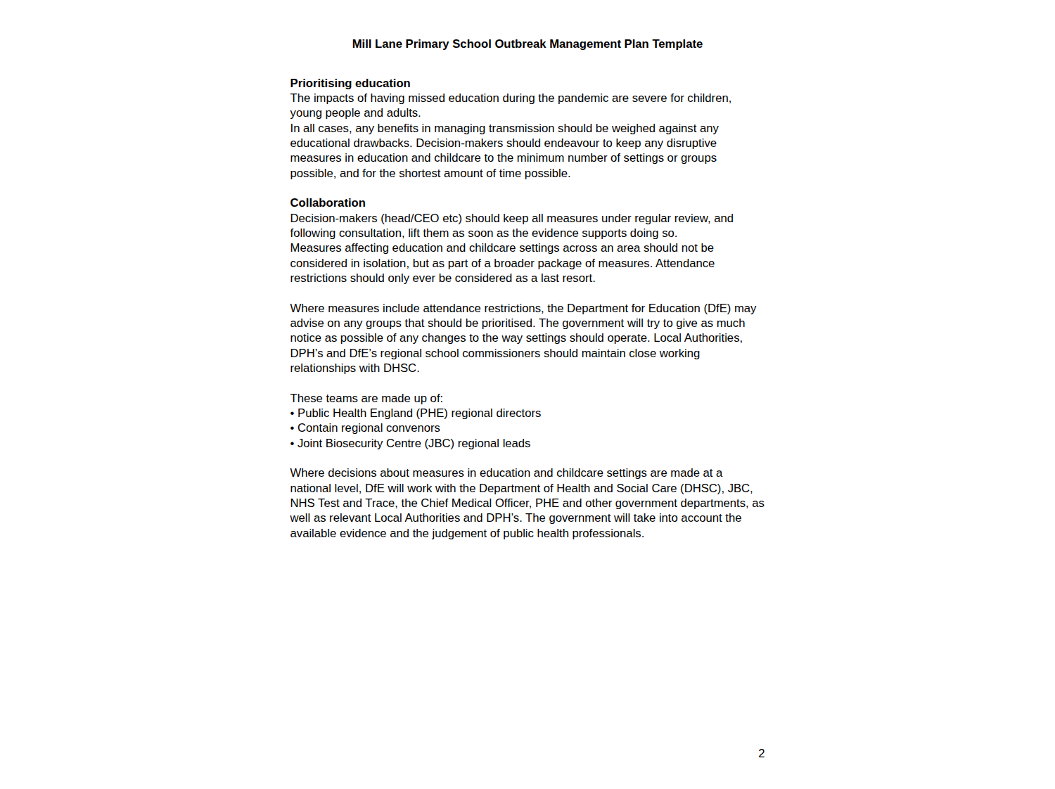Mill Lane Primary School Outbreak Management Plan Template
Prioritising education
The impacts of having missed education during the pandemic are severe for children, young people and adults.
In all cases, any benefits in managing transmission should be weighed against any educational drawbacks. Decision-makers should endeavour to keep any disruptive measures in education and childcare to the minimum number of settings or groups possible, and for the shortest amount of time possible.
Collaboration
Decision-makers (head/CEO etc) should keep all measures under regular review, and following consultation, lift them as soon as the evidence supports doing so.
Measures affecting education and childcare settings across an area should not be considered in isolation, but as part of a broader package of measures. Attendance restrictions should only ever be considered as a last resort.
Where measures include attendance restrictions, the Department for Education (DfE) may advise on any groups that should be prioritised. The government will try to give as much notice as possible of any changes to the way settings should operate. Local Authorities, DPH’s and DfE’s regional school commissioners should maintain close working relationships with DHSC.
These teams are made up of:
Public Health England (PHE) regional directors
Contain regional convenors
Joint Biosecurity Centre (JBC) regional leads
Where decisions about measures in education and childcare settings are made at a national level, DfE will work with the Department of Health and Social Care (DHSC), JBC, NHS Test and Trace, the Chief Medical Officer, PHE and other government departments, as well as relevant Local Authorities and DPH’s. The government will take into account the available evidence and the judgement of public health professionals.
2